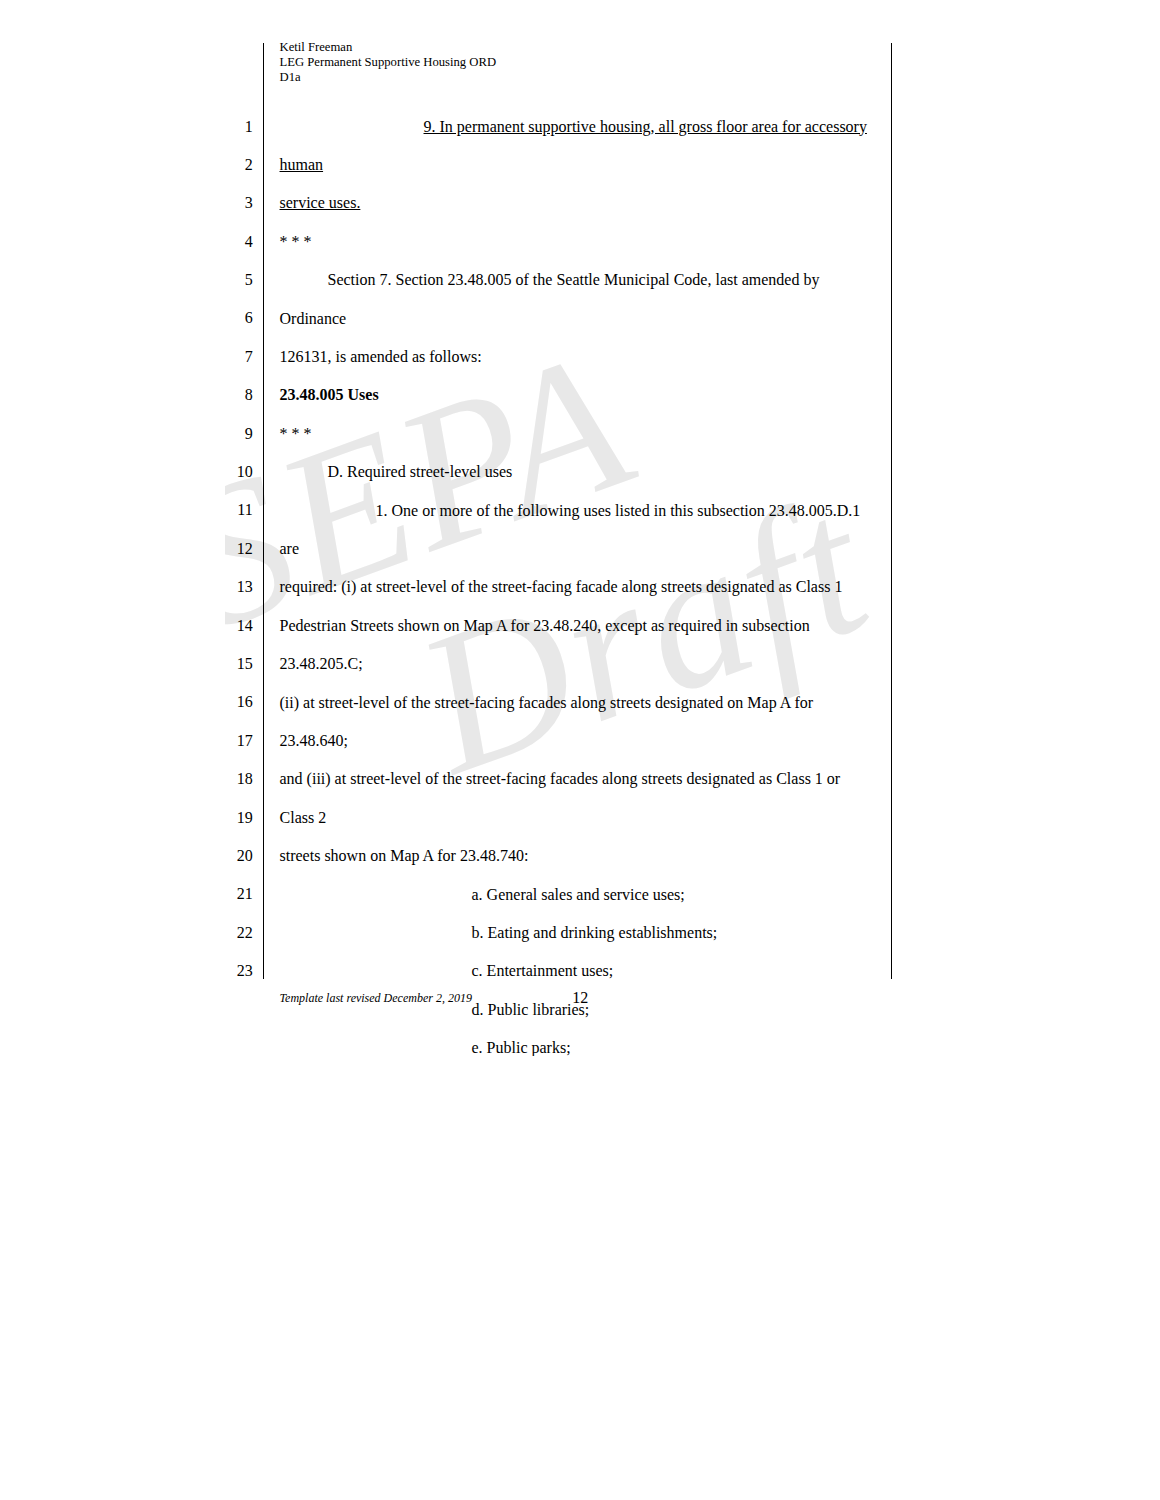SEPA Draft
Ketil Freeman
LEG Permanent Supportive Housing ORD
D1a
1
2
3
4
5
6
7
8
9
10
11
12
13
14
15
16
17
18
19
20
21
22
23
9. In permanent supportive housing, all gross floor area for accessory human
service uses.
* * *
Section 7. Section 23.48.005 of the Seattle Municipal Code, last amended by Ordinance
126131, is amended as follows:
23.48.005 Uses
* * *
D. Required street-level uses
1. One or more of the following uses listed in this subsection 23.48.005.D.1 are
required: (i) at street-level of the street-facing facade along streets designated as Class 1
Pedestrian Streets shown on Map A for 23.48.240, except as required in subsection 23.48.205.C;
(ii) at street-level of the street-facing facades along streets designated on Map A for 23.48.640;
and (iii) at street-level of the street-facing facades along streets designated as Class 1 or Class 2
streets shown on Map A for 23.48.740:
a. General sales and service uses;
b. Eating and drinking establishments;
c. Entertainment uses;
d. Public libraries;
e. Public parks;
f. Arts facilities;
g. Religious facilities;
h. Light rail transit station; ((and))
i. Child care centers((.)) ; and
Template last revised December 2, 2019 12